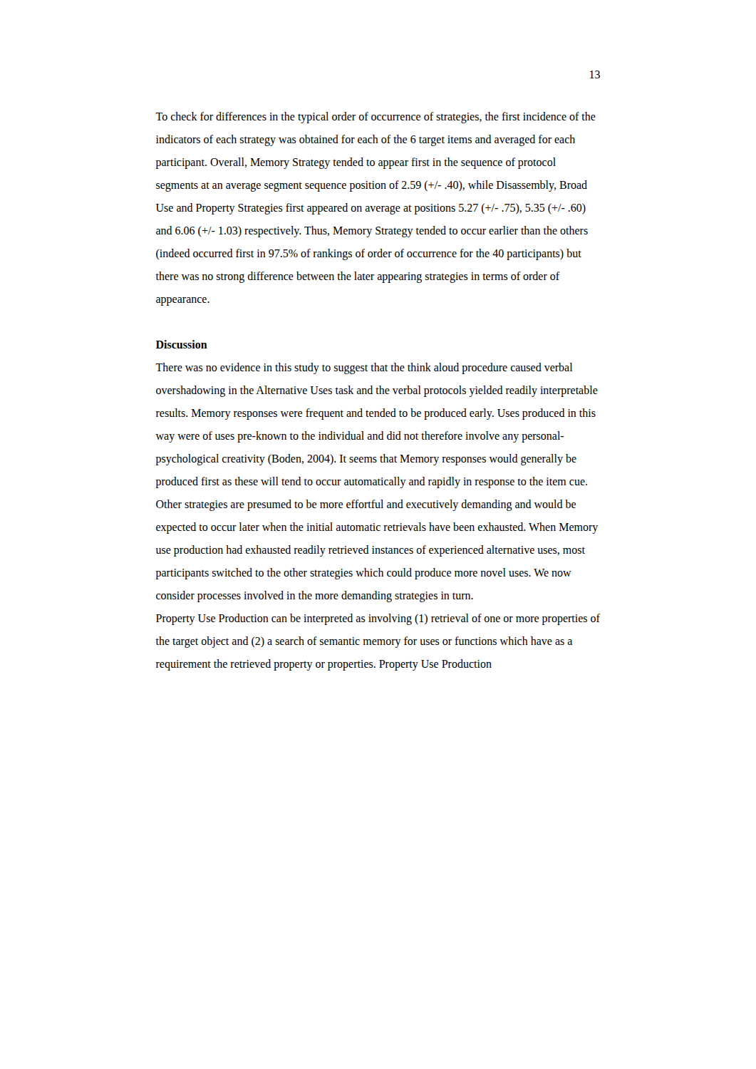13
To check for differences in the typical order of occurrence of strategies, the first incidence of the indicators of each strategy was obtained for each of the 6 target items and averaged for each participant. Overall, Memory Strategy tended to appear first in the sequence of protocol segments at an average segment sequence position of 2.59 (+/- .40), while Disassembly, Broad Use and Property Strategies first appeared on average at positions 5.27 (+/- .75), 5.35 (+/- .60) and 6.06 (+/- 1.03) respectively. Thus, Memory Strategy tended to occur earlier than the others (indeed occurred first in 97.5% of rankings of order of occurrence for the 40 participants) but there was no strong difference between the later appearing strategies in terms of order of appearance.
Discussion
There was no evidence in this study to suggest that the think aloud procedure caused verbal overshadowing in the Alternative Uses task and the verbal protocols yielded readily interpretable results. Memory responses were frequent and tended to be produced early. Uses produced in this way were of uses pre-known to the individual and did not therefore involve any personal-psychological creativity (Boden, 2004). It seems that Memory responses would generally be produced first as these will tend to occur automatically and rapidly in response to the item cue. Other strategies are presumed to be more effortful and executively demanding and would be expected to occur later when the initial automatic retrievals have been exhausted. When Memory use production had exhausted readily retrieved instances of experienced alternative uses, most participants switched to the other strategies which could produce more novel uses. We now consider processes involved in the more demanding strategies in turn.
Property Use Production can be interpreted as involving (1) retrieval of one or more properties of the target object and (2) a search of semantic memory for uses or functions which have as a requirement the retrieved property or properties. Property Use Production